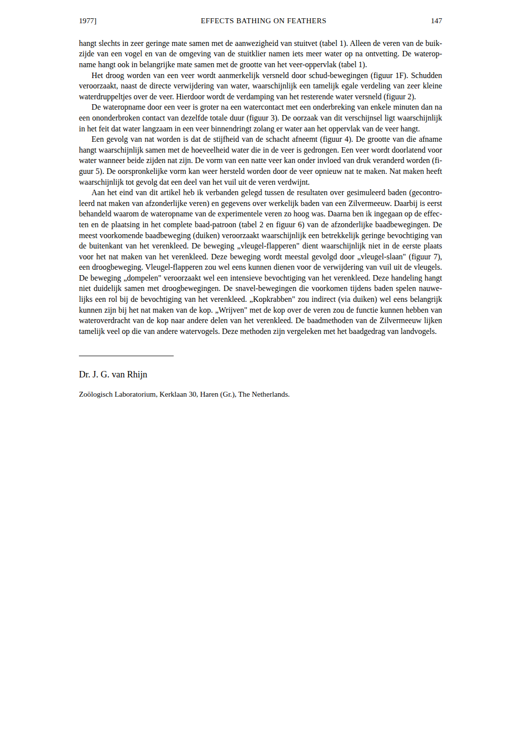1977] EFFECTS BATHING ON FEATHERS 147
hangt slechts in zeer geringe mate samen met de aanwezigheid van stuitvet (tabel 1). Alleen de veren van de buikzijde van een vogel en van de omgeving van de stuitklier namen iets meer water op na ontvetting. De wateropname hangt ook in belangrijke mate samen met de grootte van het veer-oppervlak (tabel 1).
Het droog worden van een veer wordt aanmerkelijk versneld door schud-bewegingen (figuur 1F). Schudden veroorzaakt, naast de directe verwijdering van water, waarschijnlijk een tamelijk egale verdeling van zeer kleine waterdruppeltjes over de veer. Hierdoor wordt de verdamping van het resterende water versneld (figuur 2).
De wateropname door een veer is groter na een watercontact met een onderbreking van enkele minuten dan na een ononderbroken contact van dezelfde totale duur (figuur 3). De oorzaak van dit verschijnsel ligt waarschijnlijk in het feit dat water langzaam in een veer binnendringt zolang er water aan het oppervlak van de veer hangt.
Een gevolg van nat worden is dat de stijfheid van de schacht afneemt (figuur 4). De grootte van die afname hangt waarschijnlijk samen met de hoeveelheid water die in de veer is gedrongen. Een veer wordt doorlatend voor water wanneer beide zijden nat zijn. De vorm van een natte veer kan onder invloed van druk veranderd worden (figuur 5). De oorspronkelijke vorm kan weer hersteld worden door de veer opnieuw nat te maken. Nat maken heeft waarschijnlijk tot gevolg dat een deel van het vuil uit de veren verdwijnt.
Aan het eind van dit artikel heb ik verbanden gelegd tussen de resultaten over gesimuleerd baden (gecontroleerd nat maken van afzonderlijke veren) en gegevens over werkelijk baden van een Zilvermeeuw. Daarbij is eerst behandeld waarom de wateropname van de experimentele veren zo hoog was. Daarna ben ik ingegaan op de effecten en de plaatsing in het complete baad-patroon (tabel 2 en figuur 6) van de afzonderlijke baadbewegingen. De meest voorkomende baadbeweging (duiken) veroorzaakt waarschijnlijk een betrekkelijk geringe bevochtiging van de buitenkant van het verenkleed. De beweging „vleugel-flapperen" dient waarschijnlijk niet in de eerste plaats voor het nat maken van het verenkleed. Deze beweging wordt meestal gevolgd door „vleugel-slaan" (figuur 7), een droogbeweging. Vleugel-flapperen zou wel eens kunnen dienen voor de verwijdering van vuil uit de vleugels. De beweging „dompelen" veroorzaakt wel een intensieve bevochtiging van het verenkleed. Deze handeling hangt niet duidelijk samen met droogbewegingen. De snavel-bewegingen die voorkomen tijdens baden spelen nauwelijks een rol bij de bevochtiging van het verenkleed. „Kopkrabben" zou indirect (via duiken) wel eens belangrijk kunnen zijn bij het nat maken van de kop. „Wrijven" met de kop over de veren zou de functie kunnen hebben van wateroverdracht van de kop naar andere delen van het verenkleed. De baadmethoden van de Zilvermeeuw lijken tamelijk veel op die van andere watervogels. Deze methoden zijn vergeleken met het baadgedrag van landvogels.
Dr. J. G. van Rhijn
Zoölogisch Laboratorium, Kerklaan 30, Haren (Gr.), The Netherlands.